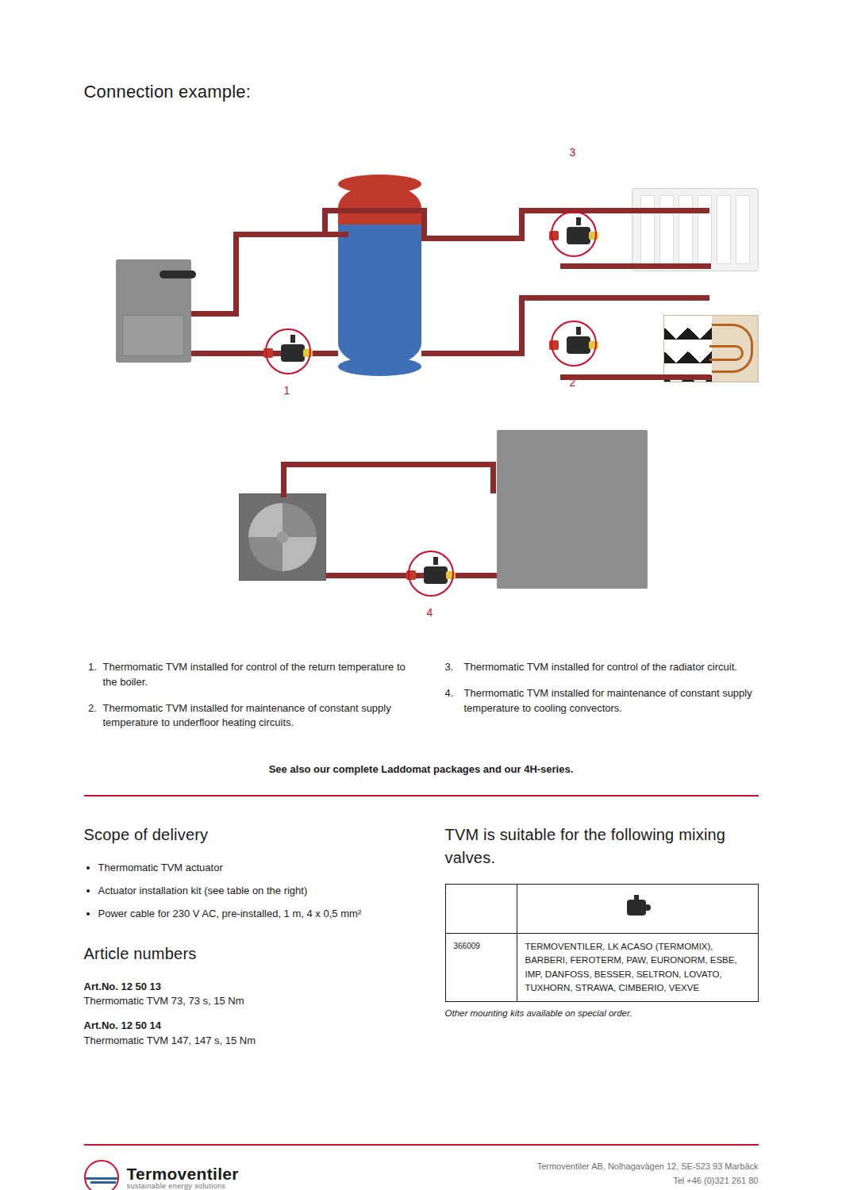Connection example:
1
3
2
4
Thermomatic TVM installed for control of the return temperature to the boiler.
Thermomatic TVM installed for maintenance of constant supply temperature to underfloor heating circuits.
Thermomatic TVM installed for control of the radiator circuit.
Thermomatic TVM installed for maintenance of constant supply temperature to cooling convectors.
See also our complete Laddomat packages and our 4H-series.
Scope of delivery
Thermomatic TVM actuator
Actuator installation kit (see table on the right)
Power cable for 230 V AC, pre-installed, 1 m, 4 x 0,5 mm²
Article numbers
Art.No. 12 50 13
Thermomatic TVM 73, 73 s, 15 Nm
Art.No. 12 50 14
Thermomatic TVM 147, 147 s, 15 Nm
TVM is suitable for the following mixing valves.
| 366009 | TERMOVENTILER, LK ACASO (TERMOMIX), BARBERI, FEROTERM, PAW, EURONORM, ESBE, IMP, DANFOSS, BESSER, SELTRON, LOVATO, TUXHORN, STRAWA, CIMBERIO, VEXVE |
Other mounting kits available on special order.
Termoventiler
sustainable energy solutions
Termoventiler AB, Nolhagavägen 12, SE-523 93 Marbäck
Tel +46 (0)321 261 80
info@termoventiler.se, order@termoventiler.se, termoventiler.eu